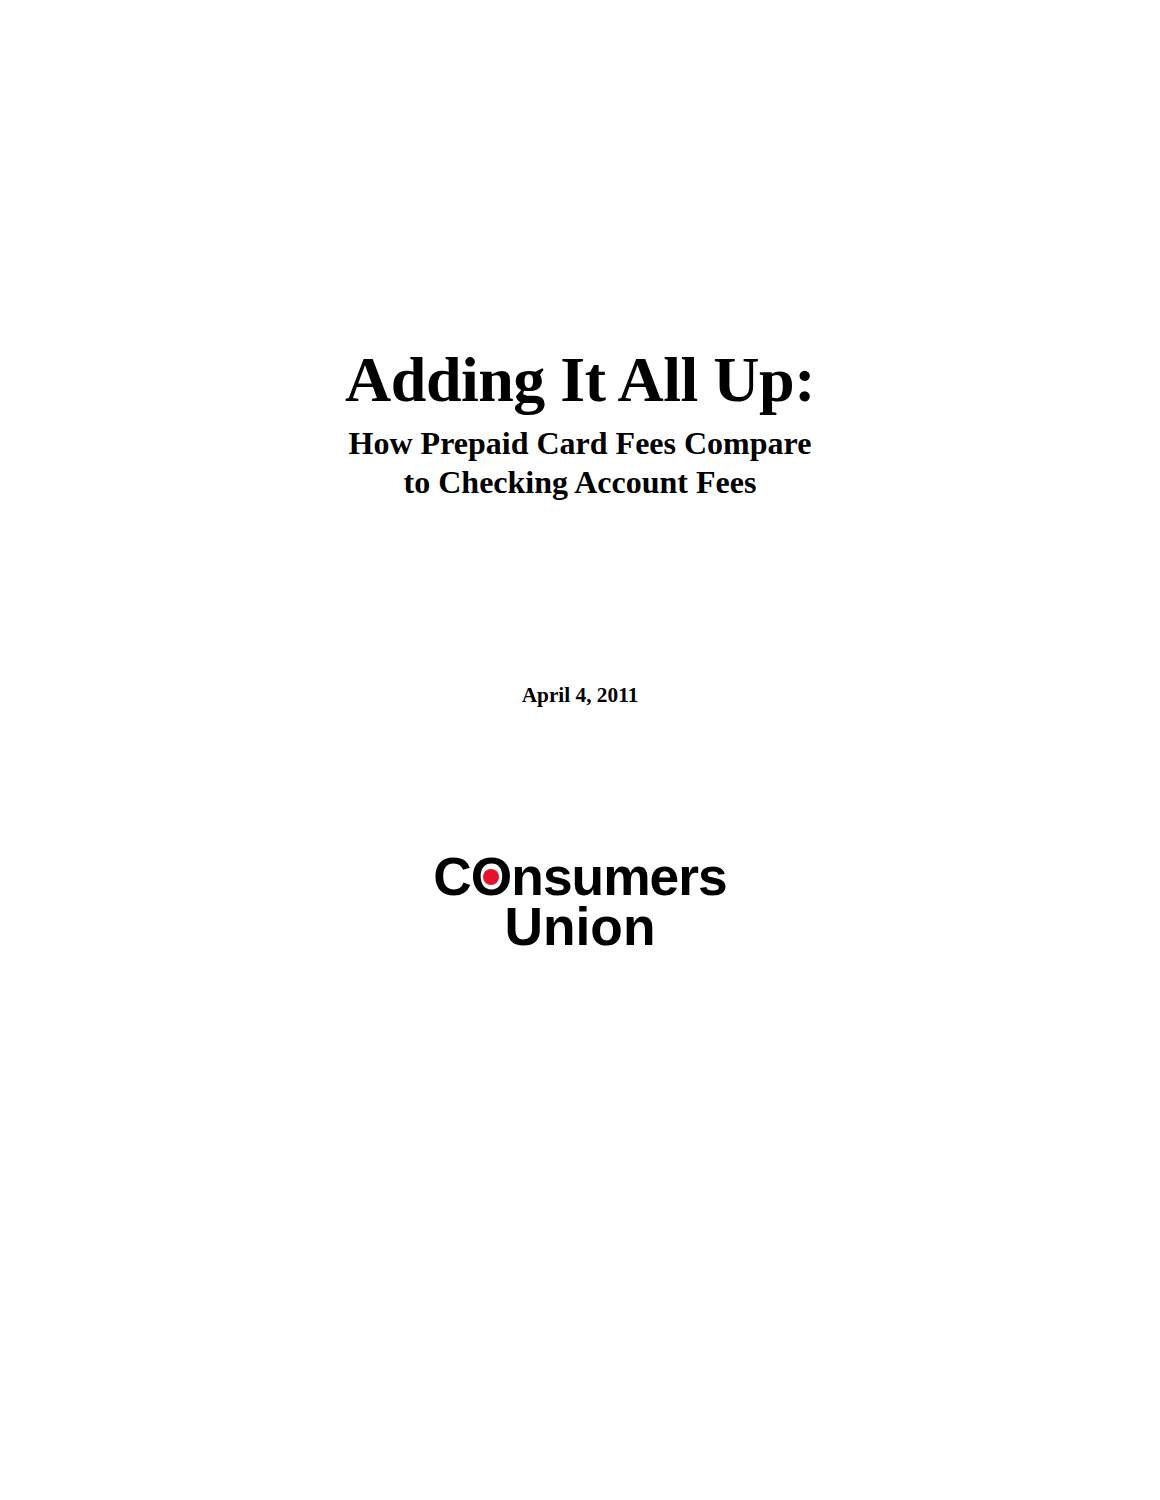Adding It All Up:
How Prepaid Card Fees Compare
to Checking Account Fees
April 4, 2011
COnsumers
Union